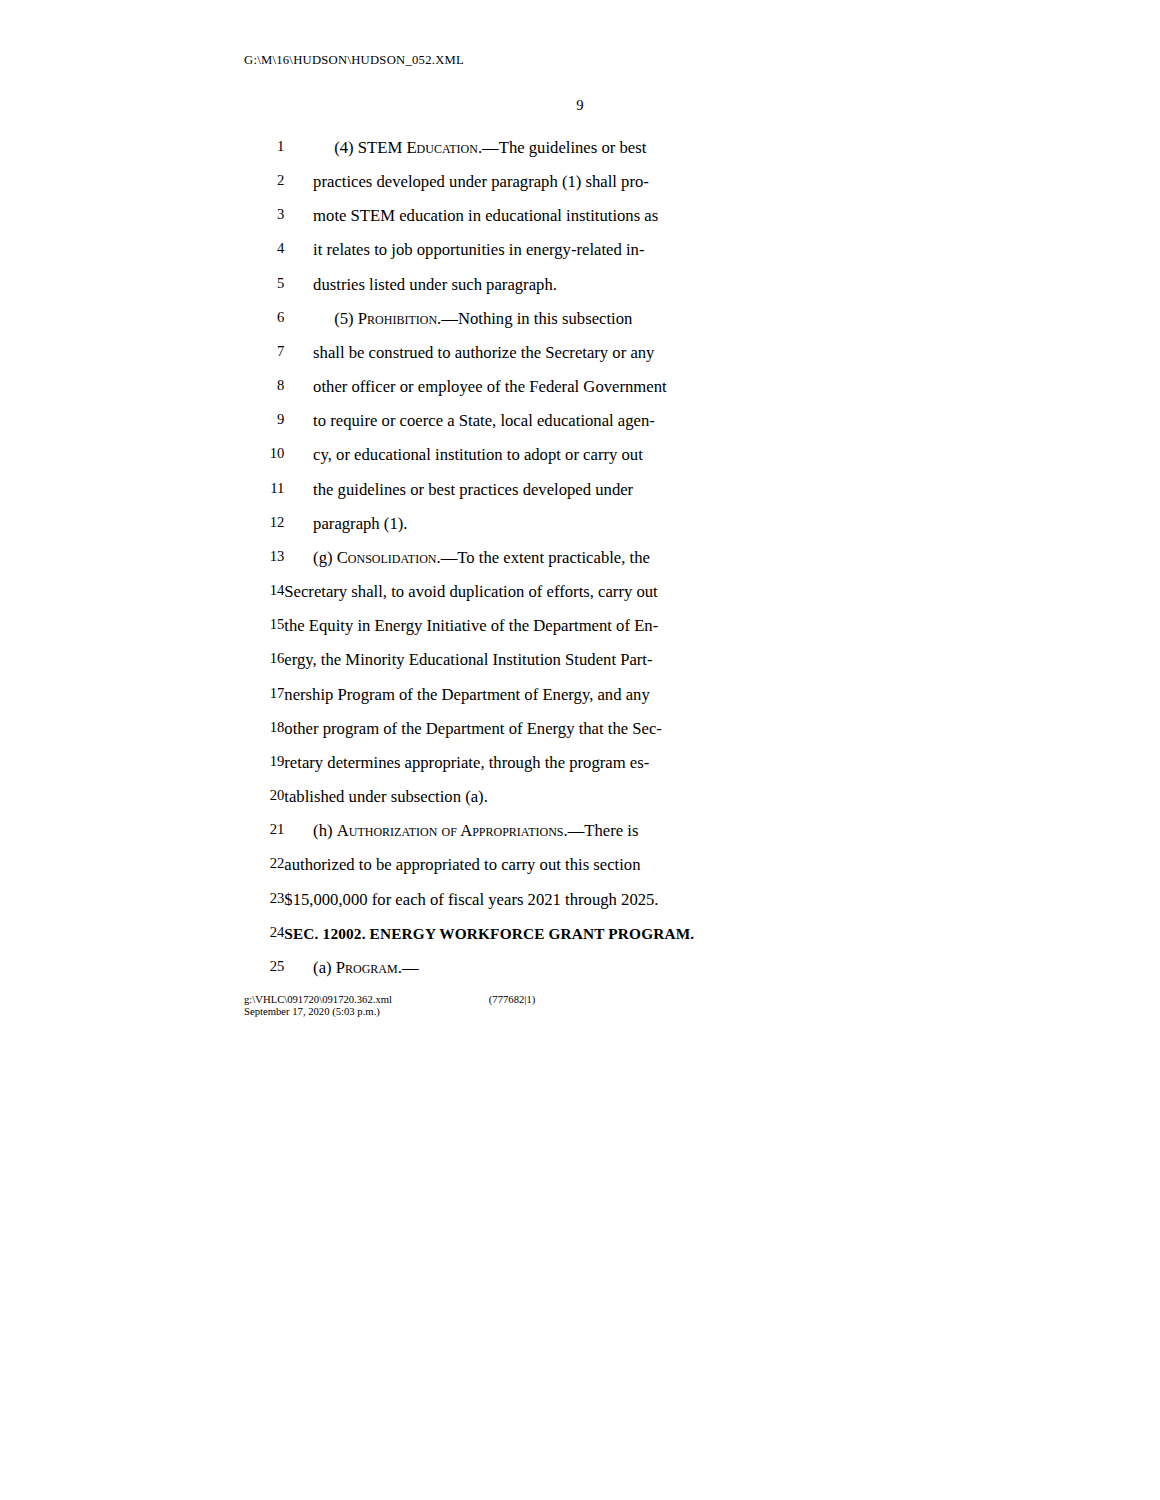G:\M\16\HUDSON\HUDSON_052.XML
9
| 1 | (4) STEM Education .—The guidelines or best |
| 2 | practices developed under paragraph (1) shall pro- |
| 3 | mote STEM education in educational institutions as |
| 4 | it relates to job opportunities in energy-related in- |
| 5 | dustries listed under such paragraph. |
| 6 | (5) Prohibition .—Nothing in this subsection |
| 7 | shall be construed to authorize the Secretary or any |
| 8 | other officer or employee of the Federal Government |
| 9 | to require or coerce a State, local educational agen- |
| 10 | cy, or educational institution to adopt or carry out |
| 11 | the guidelines or best practices developed under |
| 12 | paragraph (1). |
| 13 | (g) Consolidation .—To the extent practicable, the |
| 14 | Secretary shall, to avoid duplication of efforts, carry out |
| 15 | the Equity in Energy Initiative of the Department of En- |
| 16 | ergy, the Minority Educational Institution Student Part- |
| 17 | nership Program of the Department of Energy, and any |
| 18 | other program of the Department of Energy that the Sec- |
| 19 | retary determines appropriate, through the program es- |
| 20 | tablished under subsection (a). |
| 21 | (h) Authorization of Appropriations .—There is |
| 22 | authorized to be appropriated to carry out this section |
| 23 | $15,000,000 for each of fiscal years 2021 through 2025. |
| 24 | SEC. 12002. ENERGY WORKFORCE GRANT PROGRAM. |
| 25 | (a) Program .— |
g:\VHLC\091720\091720.362.xml (777682|1)
September 17, 2020 (5:03 p.m.)